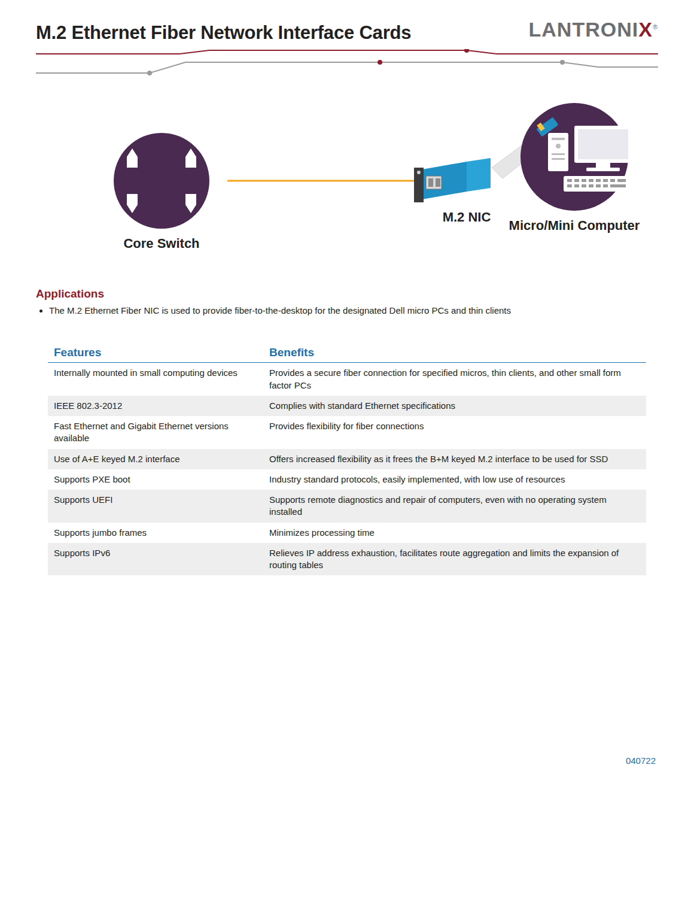M.2 Ethernet Fiber Network Interface Cards
LANTRONIX®
Fiber-to-the-desktop topology A purple circle on the left contains a switch icon labeled Core Switch. An orange fiber line runs right to a small blue M.2 NIC module with an SC fiber port, labeled M.2 NIC. A grey arrow points from the NIC up into a purple circle on the right containing a desktop tower, monitor and keyboard, labeled Micro/Mini Computer. Core Switch M.2 NIC Micro/Mini Computer
Applications
The M.2 Ethernet Fiber NIC is used to provide fiber-to-the-desktop for the designated Dell micro PCs and thin clients
Features and benefits
| Features | Benefits |
| --- | --- |
| Internally mounted in small computing devices | Provides a secure fiber connection for specified micros, thin clients, and other small form factor PCs |
| IEEE 802.3-2012 | Complies with standard Ethernet specifications |
| Fast Ethernet and Gigabit Ethernet versions available | Provides flexibility for fiber connections |
| Use of A+E keyed M.2 interface | Offers increased flexibility as it frees the B+M keyed M.2 interface to be used for SSD |
| Supports PXE boot | Industry standard protocols, easily implemented, with low use of resources |
| Supports UEFI | Supports remote diagnostics and repair of computers, even with no operating system installed |
| Supports jumbo frames | Minimizes processing time |
| Supports IPv6 | Relieves IP address exhaustion, facilitates route aggregation and limits the expansion of routing tables |
040722